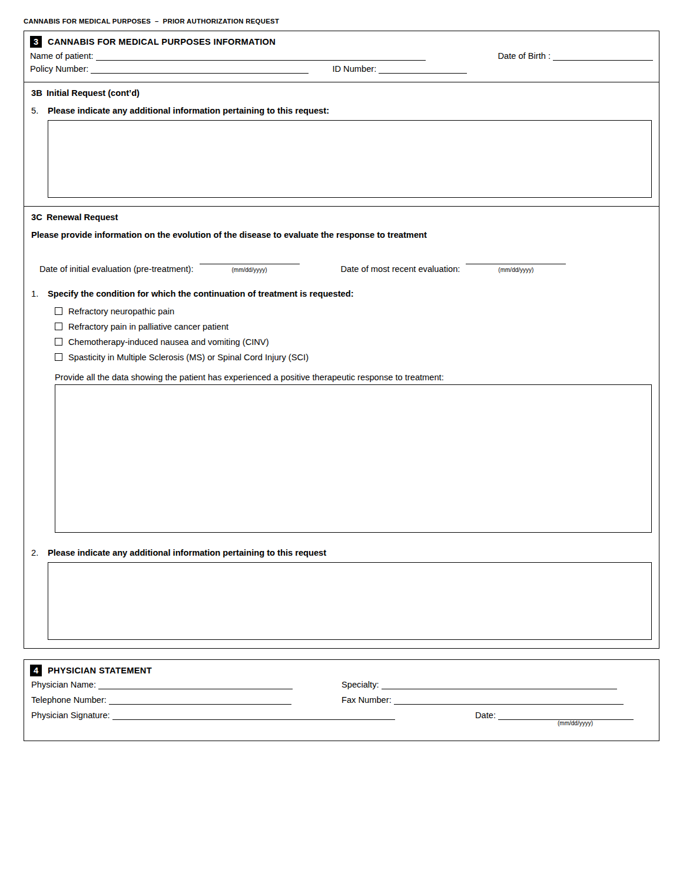CANNABIS FOR MEDICAL PURPOSES – PRIOR AUTHORIZATION REQUEST
3
CANNABIS FOR MEDICAL PURPOSES INFORMATION
Name of patient:
Date of Birth :
Policy Number:
ID Number:
3BInitial Request (cont’d)
5.
Please indicate any additional information pertaining to this request:
3CRenewal Request
Please provide information on the evolution of the disease to evaluate the response to treatment
Date of initial evaluation (pre-treatment): (mm/dd/yyyy) Date of most recent evaluation: (mm/dd/yyyy)
1.
Specify the condition for which the continuation of treatment is requested:
Refractory neuropathic pain
Refractory pain in palliative cancer patient
Chemotherapy-induced nausea and vomiting (CINV)
Spasticity in Multiple Sclerosis (MS) or Spinal Cord Injury (SCI)
Provide all the data showing the patient has experienced a positive therapeutic response to treatment:
2.
Please indicate any additional information pertaining to this request
4
PHYSICIAN STATEMENT
Physician Name:
Specialty:
Telephone Number:
Fax Number:
Physician Signature:
Date:
(mm/dd/yyyy)